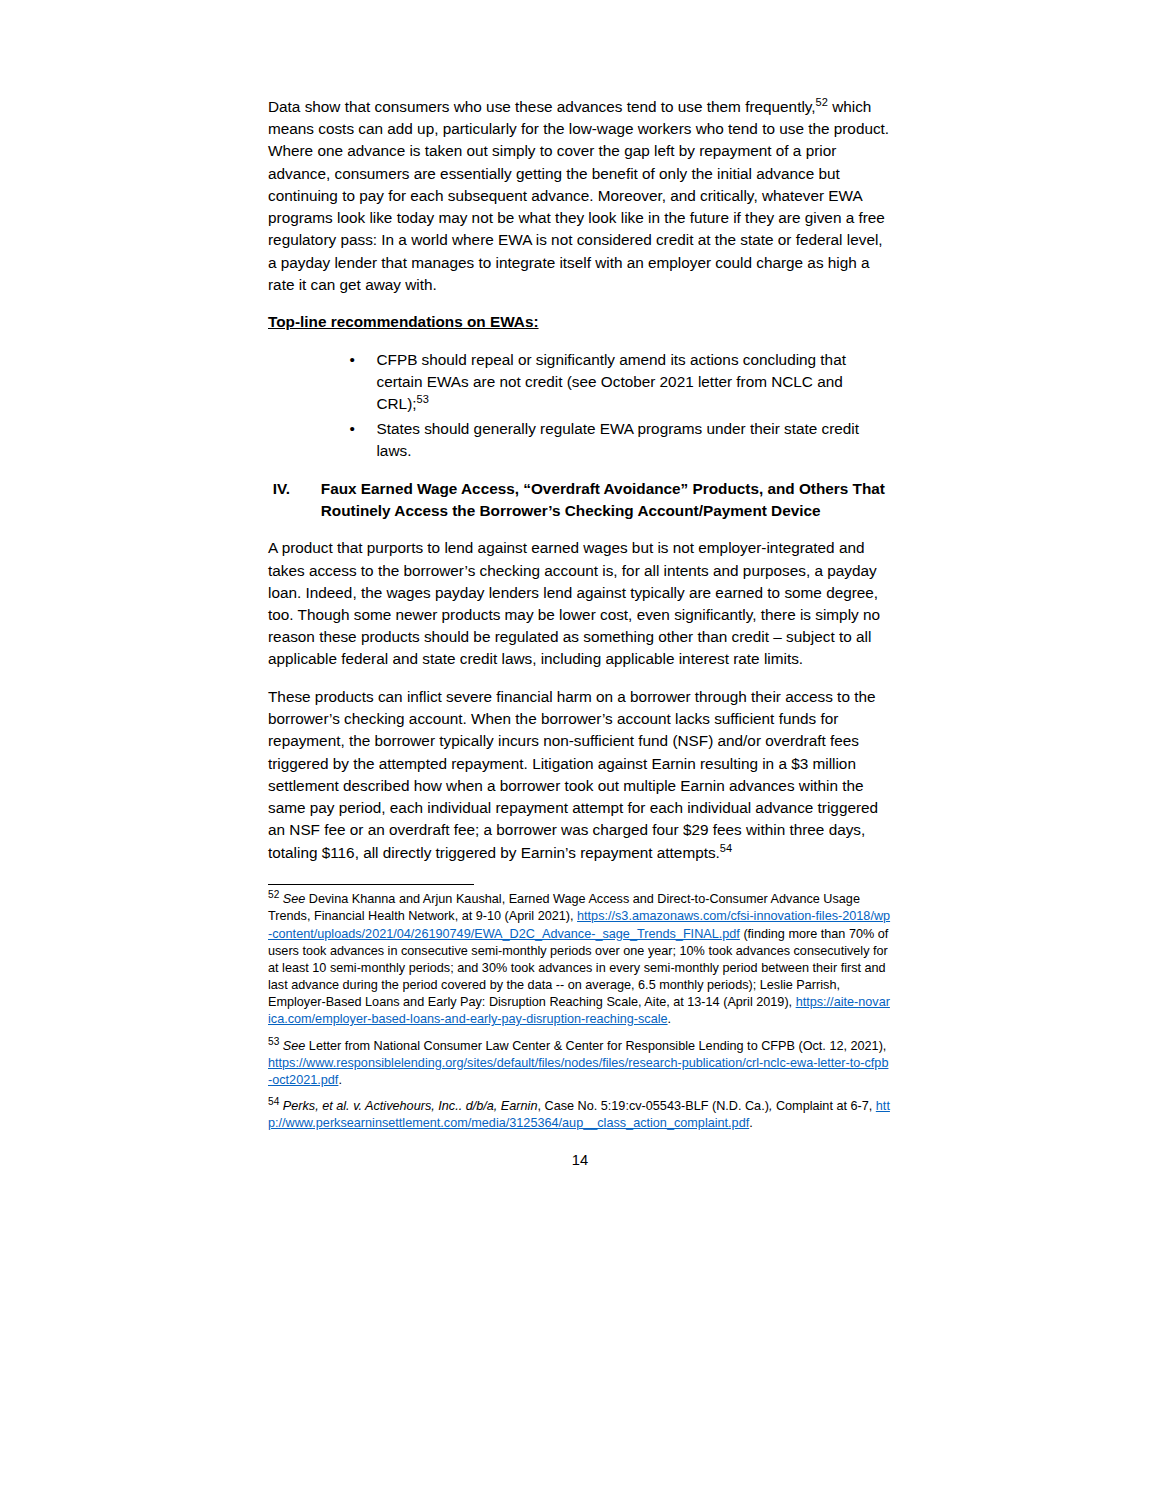Data show that consumers who use these advances tend to use them frequently,52 which means costs can add up, particularly for the low-wage workers who tend to use the product. Where one advance is taken out simply to cover the gap left by repayment of a prior advance, consumers are essentially getting the benefit of only the initial advance but continuing to pay for each subsequent advance. Moreover, and critically, whatever EWA programs look like today may not be what they look like in the future if they are given a free regulatory pass: In a world where EWA is not considered credit at the state or federal level, a payday lender that manages to integrate itself with an employer could charge as high a rate it can get away with.
Top-line recommendations on EWAs:
CFPB should repeal or significantly amend its actions concluding that certain EWAs are not credit (see October 2021 letter from NCLC and CRL);53
States should generally regulate EWA programs under their state credit laws.
IV.
Faux Earned Wage Access, “Overdraft Avoidance” Products, and Others That Routinely Access the Borrower’s Checking Account/Payment Device
A product that purports to lend against earned wages but is not employer-integrated and takes access to the borrower’s checking account is, for all intents and purposes, a payday loan. Indeed, the wages payday lenders lend against typically are earned to some degree, too. Though some newer products may be lower cost, even significantly, there is simply no reason these products should be regulated as something other than credit – subject to all applicable federal and state credit laws, including applicable interest rate limits.
These products can inflict severe financial harm on a borrower through their access to the borrower’s checking account. When the borrower’s account lacks sufficient funds for repayment, the borrower typically incurs non-sufficient fund (NSF) and/or overdraft fees triggered by the attempted repayment. Litigation against Earnin resulting in a $3 million settlement described how when a borrower took out multiple Earnin advances within the same pay period, each individual repayment attempt for each individual advance triggered an NSF fee or an overdraft fee; a borrower was charged four $29 fees within three days, totaling $116, all directly triggered by Earnin’s repayment attempts.54
52 See Devina Khanna and Arjun Kaushal, Earned Wage Access and Direct-to-Consumer Advance Usage Trends, Financial Health Network, at 9-10 (April 2021), https://s3.amazonaws.com/cfsi-innovation-files-2018/wp-content/uploads/2021/04/26190749/EWA_D2C_Advance-_sage_Trends_FINAL.pdf (finding more than 70% of users took advances in consecutive semi-monthly periods over one year; 10% took advances consecutively for at least 10 semi-monthly periods; and 30% took advances in every semi-monthly period between their first and last advance during the period covered by the data -- on average, 6.5 monthly periods); Leslie Parrish, Employer-Based Loans and Early Pay: Disruption Reaching Scale, Aite, at 13-14 (April 2019), https://aite-novarica.com/employer-based-loans-and-early-pay-disruption-reaching-scale.
53 See Letter from National Consumer Law Center & Center for Responsible Lending to CFPB (Oct. 12, 2021), https://www.responsiblelending.org/sites/default/files/nodes/files/research-publication/crl-nclc-ewa-letter-to-cfpb-oct2021.pdf.
54 Perks, et al. v. Activehours, Inc.. d/b/a, Earnin, Case No. 5:19:cv-05543-BLF (N.D. Ca.), Complaint at 6-7, http://www.perksearninsettlement.com/media/3125364/aup__class_action_complaint.pdf.
14